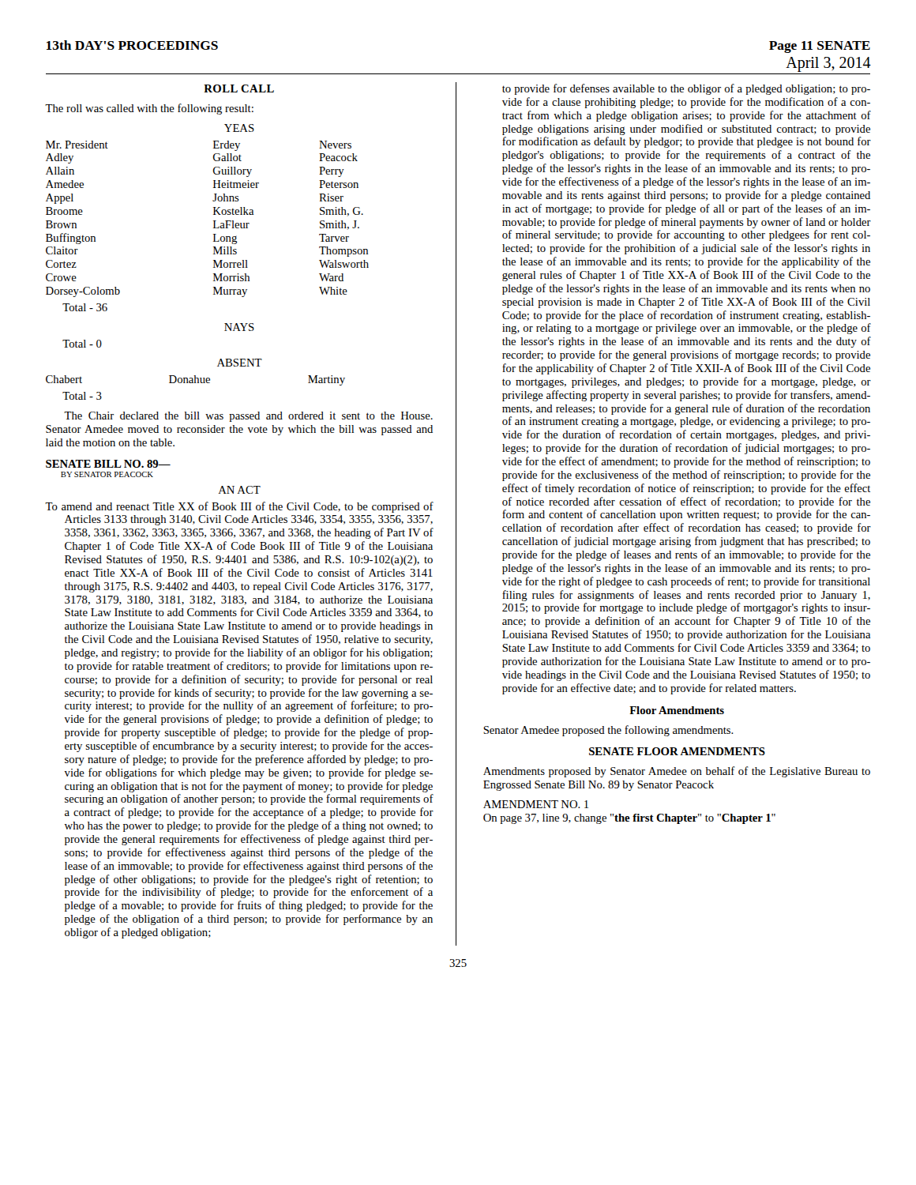13th DAY'S PROCEEDINGS
Page 11 SENATE
April 3, 2014
ROLL CALL
The roll was called with the following result:
YEAS
| Mr. President | Erdey | Nevers |
| Adley | Gallot | Peacock |
| Allain | Guillory | Perry |
| Amedee | Heitmeier | Peterson |
| Appel | Johns | Riser |
| Broome | Kostelka | Smith, G. |
| Brown | LaFleur | Smith, J. |
| Buffington | Long | Tarver |
| Claitor | Mills | Thompson |
| Cortez | Morrell | Walsworth |
| Crowe | Morrish | Ward |
| Dorsey-Colomb | Murray | White |
Total - 36
NAYS
Total - 0
ABSENT
| Chabert | Donahue | Martiny |
Total - 3
The Chair declared the bill was passed and ordered it sent to the House. Senator Amedee moved to reconsider the vote by which the bill was passed and laid the motion on the table.
SENATE BILL NO. 89—
BY SENATOR PEACOCK
AN ACT
To amend and reenact Title XX of Book III of the Civil Code, to be comprised of Articles 3133 through 3140, Civil Code Articles 3346, 3354, 3355, 3356, 3357, 3358, 3361, 3362, 3363, 3365, 3366, 3367, and 3368, the heading of Part IV of Chapter 1 of Code Title XX-A of Code Book III of Title 9 of the Louisiana Revised Statutes of 1950, R.S. 9:4401 and 5386, and R.S. 10:9-102(a)(2), to enact Title XX-A of Book III of the Civil Code to consist of Articles 3141 through 3175, R.S. 9:4402 and 4403, to repeal Civil Code Articles 3176, 3177, 3178, 3179, 3180, 3181, 3182, 3183, and 3184, to authorize the Louisiana State Law Institute to add Comments for Civil Code Articles 3359 and 3364, to authorize the Louisiana State Law Institute to amend or to provide headings in the Civil Code and the Louisiana Revised Statutes of 1950, relative to security, pledge, and registry; to provide for the liability of an obligor for his obligation; to provide for ratable treatment of creditors; to provide for limitations upon recourse; to provide for a definition of security; to provide for personal or real security; to provide for kinds of security; to provide for the law governing a security interest; to provide for the nullity of an agreement of forfeiture; to provide for the general provisions of pledge; to provide a definition of pledge; to provide for property susceptible of pledge; to provide for the pledge of property susceptible of encumbrance by a security interest; to provide for the accessory nature of pledge; to provide for the preference afforded by pledge; to provide for obligations for which pledge may be given; to provide for pledge securing an obligation that is not for the payment of money; to provide for pledge securing an obligation of another person; to provide the formal requirements of a contract of pledge; to provide for the acceptance of a pledge; to provide for who has the power to pledge; to provide for the pledge of a thing not owned; to provide the general requirements for effectiveness of pledge against third persons; to provide for effectiveness against third persons of the pledge of the lease of an immovable; to provide for effectiveness against third persons of the pledge of other obligations; to provide for the pledgee's right of retention; to provide for the indivisibility of pledge; to provide for the enforcement of a pledge of a movable; to provide for fruits of thing pledged; to provide for the pledge of the obligation of a third person; to provide for performance by an obligor of a pledged obligation;
to provide for defenses available to the obligor of a pledged obligation; to provide for a clause prohibiting pledge; to provide for the modification of a contract from which a pledge obligation arises; to provide for the attachment of pledge obligations arising under modified or substituted contract; to provide for modification as default by pledgor; to provide that pledgee is not bound for pledgor's obligations; to provide for the requirements of a contract of the pledge of the lessor's rights in the lease of an immovable and its rents; to provide for the effectiveness of a pledge of the lessor's rights in the lease of an immovable and its rents against third persons; to provide for a pledge contained in act of mortgage; to provide for pledge of all or part of the leases of an immovable; to provide for pledge of mineral payments by owner of land or holder of mineral servitude; to provide for accounting to other pledgees for rent collected; to provide for the prohibition of a judicial sale of the lessor's rights in the lease of an immovable and its rents; to provide for the applicability of the general rules of Chapter 1 of Title XX-A of Book III of the Civil Code to the pledge of the lessor's rights in the lease of an immovable and its rents when no special provision is made in Chapter 2 of Title XX-A of Book III of the Civil Code; to provide for the place of recordation of instrument creating, establishing, or relating to a mortgage or privilege over an immovable, or the pledge of the lessor's rights in the lease of an immovable and its rents and the duty of recorder; to provide for the general provisions of mortgage records; to provide for the applicability of Chapter 2 of Title XXII-A of Book III of the Civil Code to mortgages, privileges, and pledges; to provide for a mortgage, pledge, or privilege affecting property in several parishes; to provide for transfers, amendments, and releases; to provide for a general rule of duration of the recordation of an instrument creating a mortgage, pledge, or evidencing a privilege; to provide for the duration of recordation of certain mortgages, pledges, and privileges; to provide for the duration of recordation of judicial mortgages; to provide for the effect of amendment; to provide for the method of reinscription; to provide for the exclusiveness of the method of reinscription; to provide for the effect of timely recordation of notice of reinscription; to provide for the effect of notice recorded after cessation of effect of recordation; to provide for the form and content of cancellation upon written request; to provide for the cancellation of recordation after effect of recordation has ceased; to provide for cancellation of judicial mortgage arising from judgment that has prescribed; to provide for the pledge of leases and rents of an immovable; to provide for the pledge of the lessor's rights in the lease of an immovable and its rents; to provide for the right of pledgee to cash proceeds of rent; to provide for transitional filing rules for assignments of leases and rents recorded prior to January 1, 2015; to provide for mortgage to include pledge of mortgagor's rights to insurance; to provide a definition of an account for Chapter 9 of Title 10 of the Louisiana Revised Statutes of 1950; to provide authorization for the Louisiana State Law Institute to add Comments for Civil Code Articles 3359 and 3364; to provide authorization for the Louisiana State Law Institute to amend or to provide headings in the Civil Code and the Louisiana Revised Statutes of 1950; to provide for an effective date; and to provide for related matters.
Floor Amendments
Senator Amedee proposed the following amendments.
SENATE FLOOR AMENDMENTS
Amendments proposed by Senator Amedee on behalf of the Legislative Bureau to Engrossed Senate Bill No. 89 by Senator Peacock
AMENDMENT NO. 1
On page 37, line 9, change "the first Chapter" to "Chapter 1"
325